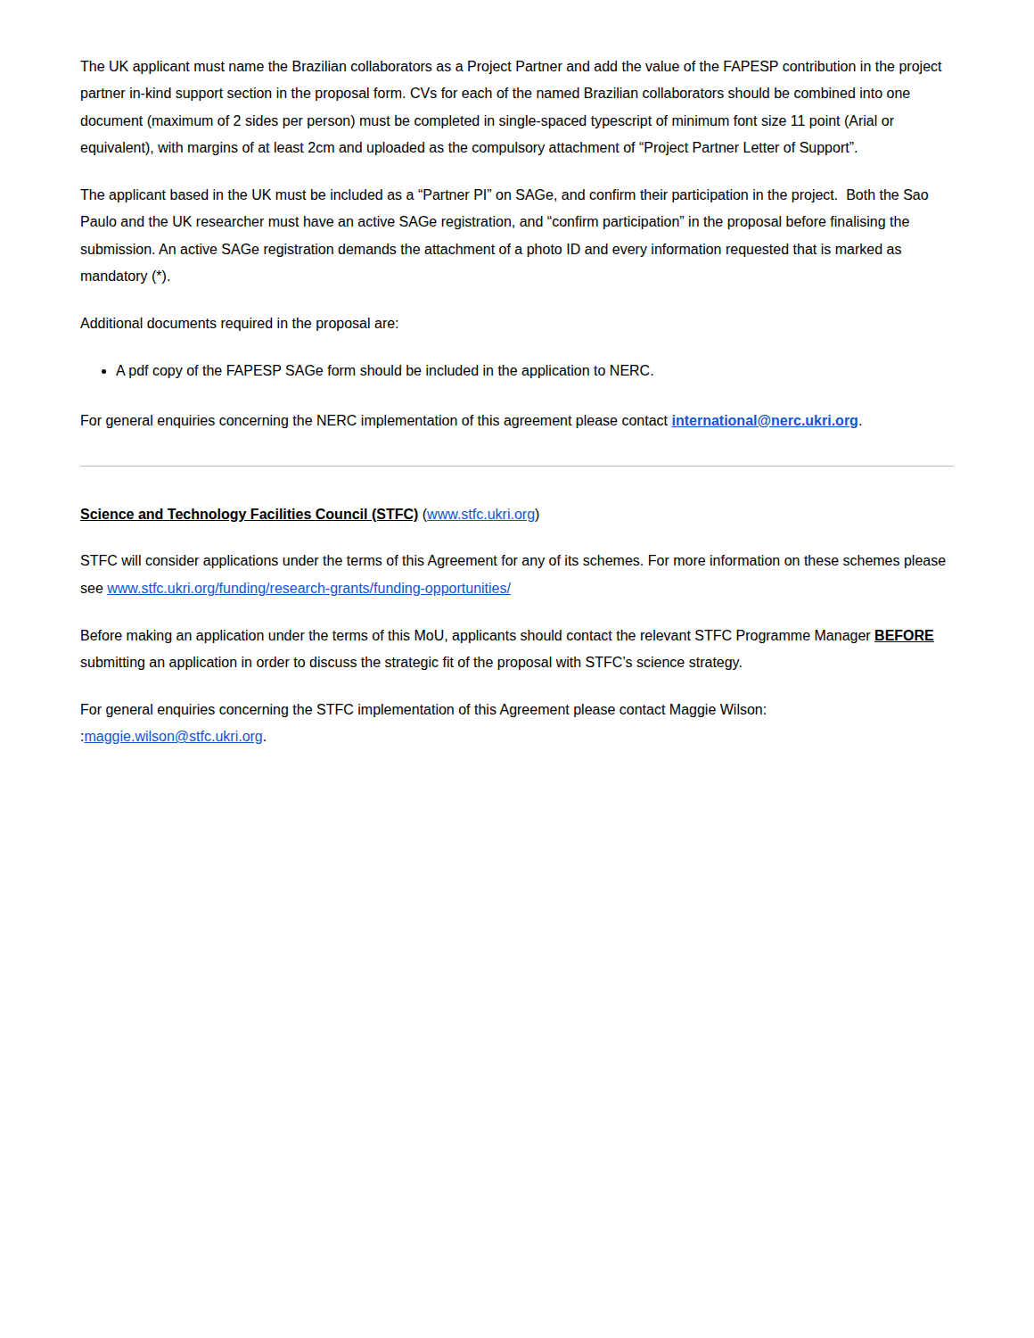The UK applicant must name the Brazilian collaborators as a Project Partner and add the value of the FAPESP contribution in the project partner in-kind support section in the proposal form. CVs for each of the named Brazilian collaborators should be combined into one document (maximum of 2 sides per person) must be completed in single-spaced typescript of minimum font size 11 point (Arial or equivalent), with margins of at least 2cm and uploaded as the compulsory attachment of “Project Partner Letter of Support”.
The applicant based in the UK must be included as a “Partner PI” on SAGe, and confirm their participation in the project. Both the Sao Paulo and the UK researcher must have an active SAGe registration, and “confirm participation” in the proposal before finalising the submission. An active SAGe registration demands the attachment of a photo ID and every information requested that is marked as mandatory (*).
Additional documents required in the proposal are:
A pdf copy of the FAPESP SAGe form should be included in the application to NERC.
For general enquiries concerning the NERC implementation of this agreement please contact international@nerc.ukri.org.
Science and Technology Facilities Council (STFC) (www.stfc.ukri.org)
STFC will consider applications under the terms of this Agreement for any of its schemes. For more information on these schemes please see www.stfc.ukri.org/funding/research-grants/funding-opportunities/
Before making an application under the terms of this MoU, applicants should contact the relevant STFC Programme Manager BEFORE submitting an application in order to discuss the strategic fit of the proposal with STFC’s science strategy.
For general enquiries concerning the STFC implementation of this Agreement please contact Maggie Wilson: :maggie.wilson@stfc.ukri.org.